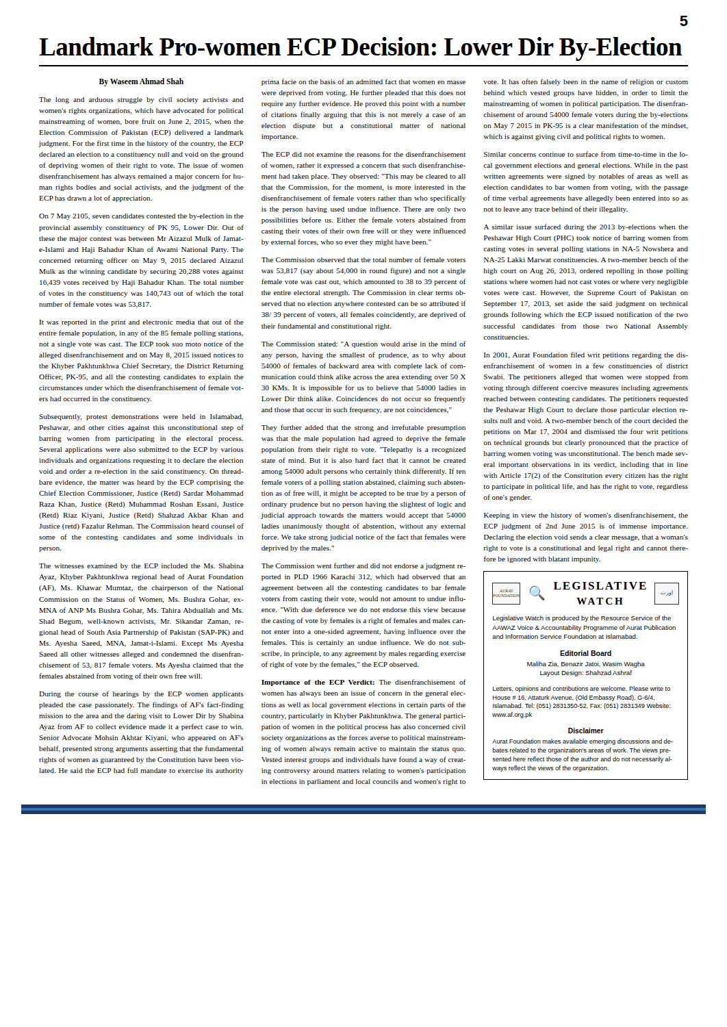5
Landmark Pro-women ECP Decision: Lower Dir By-Election
By Waseem Ahmad Shah
The long and arduous struggle by civil society activists and women's rights organizations, which have advocated for political mainstreaming of women, bore fruit on June 2, 2015, when the Election Commission of Pakistan (ECP) delivered a landmark judgment. For the first time in the history of the country, the ECP declared an election to a constituency null and void on the ground of depriving women of their right to vote. The issue of women disenfranchisement has always remained a major concern for human rights bodies and social activists, and the judgment of the ECP has drawn a lot of appreciation.
On 7 May 2105, seven candidates contested the by-election in the provincial assembly constituency of PK 95, Lower Dir. Out of these the major contest was between Mr Aizazul Mulk of Jamat-e-Islami and Haji Bahadur Khan of Awami National Party. The concerned returning officer on May 9, 2015 declared Aizazul Mulk as the winning candidate by securing 20,288 votes against 16,439 votes received by Haji Bahadur Khan. The total number of votes in the constituency was 140,743 out of which the total number of female votes was 53,817.
It was reported in the print and electronic media that out of the entire female population, in any of the 85 female polling stations, not a single vote was cast. The ECP took suo moto notice of the alleged disenfranchisement and on May 8, 2015 issued notices to the Khyber Pakhtunkhwa Chief Secretary, the District Returning Officer, PK-95, and all the contesting candidates to explain the circumstances under which the disenfranchisement of female voters had occurred in the constituency.
Subsequently, protest demonstrations were held in Islamabad, Peshawar, and other cities against this unconstitutional step of barring women from participating in the electoral process. Several applications were also submitted to the ECP by various individuals and organizations requesting it to declare the election void and order a re-election in the said constituency. On threadbare evidence, the matter was heard by the ECP comprising the Chief Election Commissioner, Justice (Retd) Sardar Mohammad Raza Khan, Justice (Retd) Muhammad Roshan Essani, Justice (Retd) Riaz Kiyani, Justice (Retd) Shahzad Akbar Khan and Justice (retd) Fazalur Rehman. The Commission heard counsel of some of the contesting candidates and some individuals in person.
The witnesses examined by the ECP included the Ms. Shabina Ayaz, Khyber Pakhtunkhwa regional head of Aurat Foundation (AF), Ms. Khawar Mumtaz, the chairperson of the National Commission on the Status of Women, Ms. Bushra Gohar, ex-MNA of ANP Ms Bushra Gohar, Ms. Tahira Abduallah and Ms. Shad Begum, well-known activists, Mr. Sikandar Zaman, regional head of South Asia Partnership of Pakistan (SAP-PK) and Ms. Ayesha Saeed, MNA, Jamat-i-Islami. Except Ms Ayesha Saeed all other witnesses alleged and condemned the disenfranchisement of 53, 817 female voters. Ms Ayesha claimed that the females abstained from voting of their own free will.
During the course of hearings by the ECP women applicants pleaded the case passionately. The findings of AF's fact-finding mission to the area and the daring visit to Lower Dir by Shabina Ayaz from AF to collect evidence made it a perfect case to win. Senior Advocate Mohsin Akhtar Kiyani, who appeared on AF's behalf, presented strong arguments asserting that the fundamental rights of women as guaranteed by the Constitution have been violated. He said the ECP had full mandate to exercise its authority prima facie on the basis of an admitted fact that women en masse were deprived from voting. He further pleaded that this does not require any further evidence. He proved this point with a number of citations finally arguing that this is not merely a case of an election dispute but a constitutional matter of national importance.
The ECP did not examine the reasons for the disenfranchisement of women, rather it expressed a concern that such disenfranchisement had taken place. They observed: "This may be cleared to all that the Commission, for the moment, is more interested in the disenfranchisement of female voters rather than who specifically is the person having used undue influence. There are only two possibilities before us. Either the female voters abstained from casting their votes of their own free will or they were influenced by external forces, who so ever they might have been."
The Commission observed that the total number of female voters was 53,817 (say about 54,000 in round figure) and not a single female vote was cast out, which amounted to 38 to 39 percent of the entire electoral strength. The Commission in clear terms observed that no election anywhere contested can be so attributed if 38/ 39 percent of voters, all females coincidently, are deprived of their fundamental and constitutional right.
The Commission stated: "A question would arise in the mind of any person, having the smallest of prudence, as to why about 54000 of females of backward area with complete lack of communication could think alike across the area extending over 50 X 30 KMs. It is impossible for us to believe that 54000 ladies in Lower Dir think alike. Coincidences do not occur so frequently and those that occur in such frequency, are not coincidences,"
They further added that the strong and irrefutable presumption was that the male population had agreed to deprive the female population from their right to vote. "Telepathy is a recognized state of mind. But it is also hard fact that it cannot be created among 54000 adult persons who certainly think differently. If ten female voters of a polling station abstained, claiming such abstention as of free will, it might be accepted to be true by a person of ordinary prudence but no person having the slightest of logic and judicial approach towards the matters would accept that 54000 ladies unanimously thought of abstention, without any external force. We take strong judicial notice of the fact that females were deprived by the males."
The Commission went further and did not endorse a judgment reported in PLD 1966 Karachi 312, which had observed that an agreement between all the contesting candidates to bar female voters from casting their vote, would not amount to undue influence. "With due deference we do not endorse this view because the casting of vote by females is a right of females and males cannot enter into a one-sided agreement, having influence over the females. This is certainly an undue influence. We do not subscribe, in principle, to any agreement by males regarding exercise of right of vote by the females," the ECP observed.
Importance of the ECP Verdict: The disenfranchisement of women has always been an issue of concern in the general elections as well as local government elections in certain parts of the country, particularly in Khyber Pakhtunkhwa. The general participation of women in the political process has also concerned civil society organizations as the forces averse to political mainstreaming of women always remain active to maintain the status quo. Vested interest groups and individuals have found a way of creating controversy around matters relating to women's participation in elections in parliament and local councils and women's right to vote. It has often falsely been in the name of religion or custom behind which vested groups have hidden, in order to limit the mainstreaming of women in political participation. The disenfranchisement of around 54000 female voters during the by-elections on May 7 2015 in PK-95 is a clear manifestation of the mindset, which is against giving civil and political rights to women.
Similar concerns continue to surface from time-to-time in the local government elections and general elections. While in the past written agreements were signed by notables of areas as well as election candidates to bar women from voting, with the passage of time verbal agreements have allegedly been entered into so as not to leave any trace behind of their illegality.
A similar issue surfaced during the 2013 by-elections when the Peshawar High Court (PHC) took notice of barring women from casting votes in several polling stations in NA-5 Nowshera and NA-25 Lakki Marwat constituencies. A two-member bench of the high court on Aug 26, 2013, ordered repolling in those polling stations where women had not cast votes or where very negligible votes were cast. However, the Supreme Court of Pakistan on September 17, 2013, set aside the said judgment on technical grounds following which the ECP issued notification of the two successful candidates from those two National Assembly constituencies.
In 2001, Aurat Foundation filed writ petitions regarding the disenfranchisement of women in a few constituencies of district Swabi. The petitioners alleged that women were stopped from voting through different coercive measures including agreements reached between contesting candidates. The petitioners requested the Peshawar High Court to declare those particular election results null and void. A two-member bench of the court decided the petitions on Mar 17, 2004 and dismissed the four writ petitions on technical grounds but clearly pronounced that the practice of barring women voting was unconstitutional. The bench made several important observations in its verdict, including that in line with Article 17(2) of the Constitution every citizen has the right to participate in political life, and has the right to vote, regardless of one's gender.
Keeping in view the history of women's disenfranchisement, the ECP judgment of 2nd June 2015 is of immense importance. Declaring the election void sends a clear message, that a woman's right to vote is a constitutional and legal right and cannot therefore be ignored with blatant impunity.
AURAT
FOUNDATION
🔍
LEGISLATIVE
WATCH
اورت
Legislative Watch is produced by the Resource Service of the AAWAZ Voice & Accountability Programme of Aurat Publication and Information Service Foundation at Islamabad.
Editorial Board
Maliha Zia, Benazir Jatoi, Wasim Wagha
Layout Design: Shahzad Ashraf
Letters, opinions and contributions are welcome. Please write to House # 16, Attaturk Avenue, (Old Embassy Road), G-6/4, Islamabad. Tel: (051) 2831350-52, Fax: (051) 2831349 Website: www.af.org.pk
Disclaimer
Aurat Foundation makes available emerging discussions and debates related to the organization's areas of work. The views presented here reflect those of the author and do not necessarily always reflect the views of the organization.